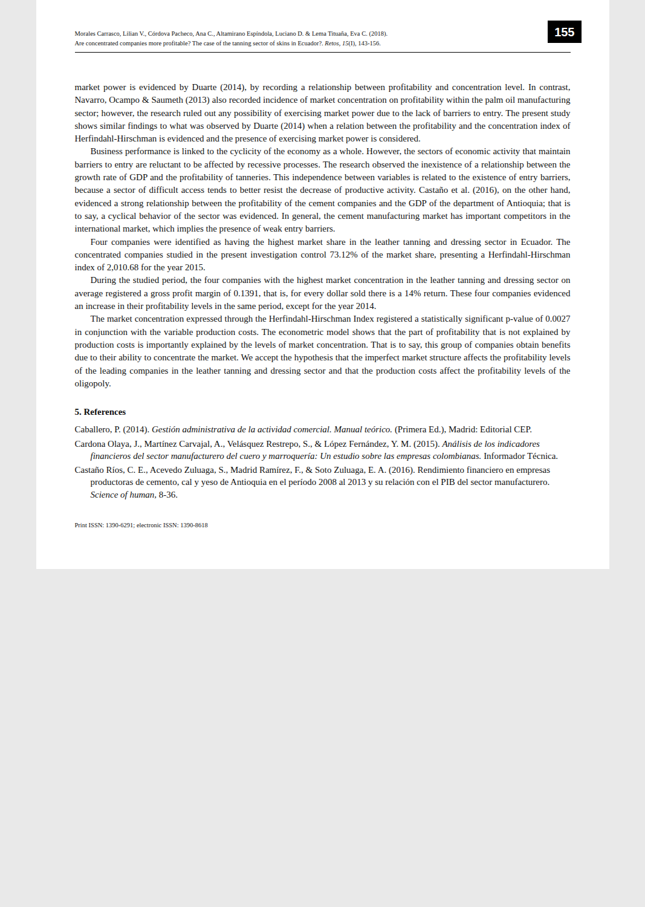155
Morales Carrasco, Lilian V., Córdova Pacheco, Ana C., Altamirano Espíndola, Luciano D. & Lema Tituaña, Eva C. (2018).
Are concentrated companies more profitable? The case of the tanning sector of skins in Ecuador?. Retos, 15(I), 143-156.
market power is evidenced by Duarte (2014), by recording a relationship between profitability and concentration level. In contrast, Navarro, Ocampo & Saumeth (2013) also recorded incidence of market concentration on profitability within the palm oil manufacturing sector; however, the research ruled out any possibility of exercising market power due to the lack of barriers to entry. The present study shows similar findings to what was observed by Duarte (2014) when a relation between the profitability and the concentration index of Herfindahl-Hirschman is evidenced and the presence of exercising market power is considered.
Business performance is linked to the cyclicity of the economy as a whole. However, the sectors of economic activity that maintain barriers to entry are reluctant to be affected by recessive processes. The research observed the inexistence of a relationship between the growth rate of GDP and the profitability of tanneries. This independence between variables is related to the existence of entry barriers, because a sector of difficult access tends to better resist the decrease of productive activity. Castaño et al. (2016), on the other hand, evidenced a strong relationship between the profitability of the cement companies and the GDP of the department of Antioquia; that is to say, a cyclical behavior of the sector was evidenced. In general, the cement manufacturing market has important competitors in the international market, which implies the presence of weak entry barriers.
Four companies were identified as having the highest market share in the leather tanning and dressing sector in Ecuador. The concentrated companies studied in the present investigation control 73.12% of the market share, presenting a Herfindahl-Hirschman index of 2,010.68 for the year 2015.
During the studied period, the four companies with the highest market concentration in the leather tanning and dressing sector on average registered a gross profit margin of 0.1391, that is, for every dollar sold there is a 14% return. These four companies evidenced an increase in their profitability levels in the same period, except for the year 2014.
The market concentration expressed through the Herfindahl-Hirschman Index registered a statistically significant p-value of 0.0027 in conjunction with the variable production costs. The econometric model shows that the part of profitability that is not explained by production costs is importantly explained by the levels of market concentration. That is to say, this group of companies obtain benefits due to their ability to concentrate the market. We accept the hypothesis that the imperfect market structure affects the profitability levels of the leading companies in the leather tanning and dressing sector and that the production costs affect the profitability levels of the oligopoly.
5. References
Caballero, P. (2014). Gestión administrativa de la actividad comercial. Manual teórico. (Primera Ed.), Madrid: Editorial CEP.
Cardona Olaya, J., Martínez Carvajal, A., Velásquez Restrepo, S., & López Fernández, Y. M. (2015). Análisis de los indicadores financieros del sector manufacturero del cuero y marroquería: Un estudio sobre las empresas colombianas. Informador Técnica.
Castaño Ríos, C. E., Acevedo Zuluaga, S., Madrid Ramírez, F., & Soto Zuluaga, E. A. (2016). Rendimiento financiero en empresas productoras de cemento, cal y yeso de Antioquia en el período 2008 al 2013 y su relación con el PIB del sector manufacturero. Science of human, 8-36.
Print ISSN: 1390-6291; electronic ISSN: 1390-8618